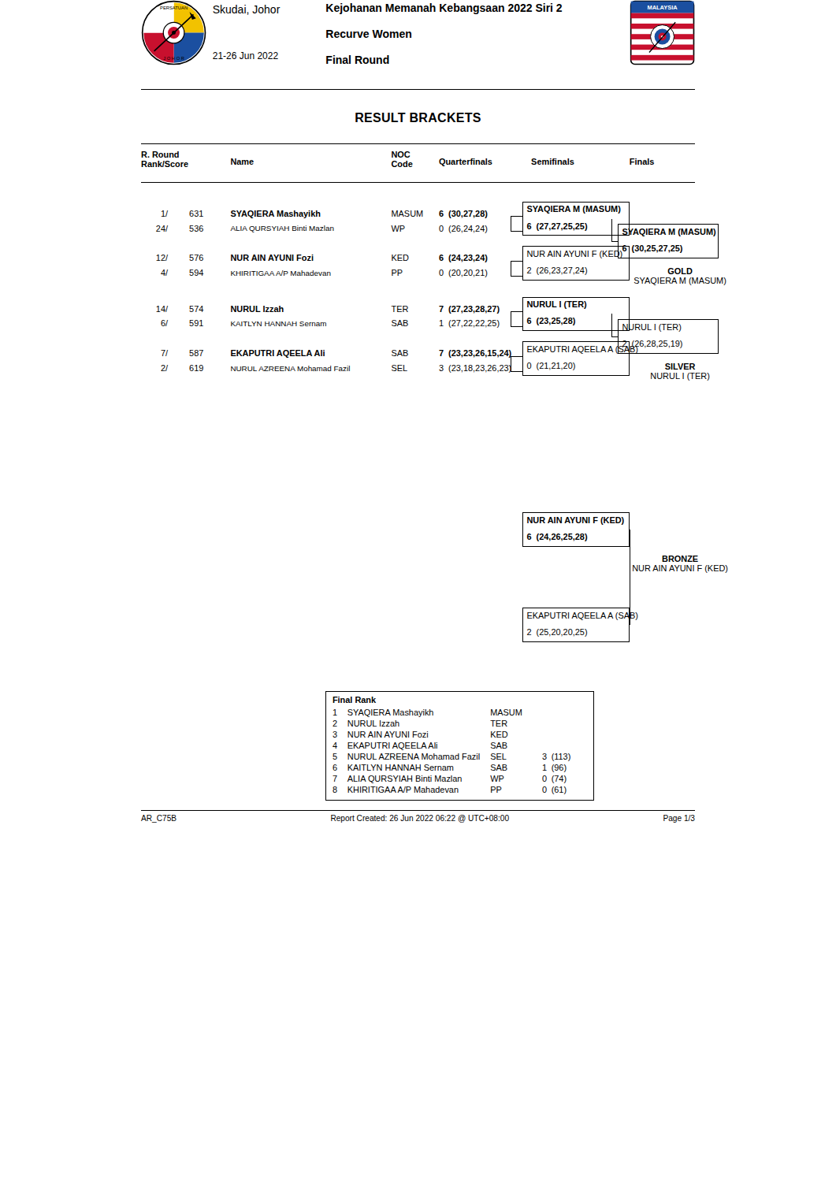PERSATUAN J O H O R
Skudai, Johor
21-26 Jun 2022
Kejohanan Memanah Kebangsaan 2022 Siri 2
Recurve Women
Final Round
MALAYSIA
RESULT BRACKETS
R. Round
Rank/Score
Name
NOC
Code
Quarterfinals
Semifinals
Finals
1/
631
SYAQIERA Mashayikh
MASUM
6 (30,27,28)
24/
536
ALIA QURSYIAH Binti Mazlan
WP
0 (26,24,24)
12/
576
NUR AIN AYUNI Fozi
KED
6 (24,23,24)
4/
594
KHIRITIGAA A/P Mahadevan
PP
0 (20,20,21)
14/
574
NURUL Izzah
TER
7 (27,23,28,27)
6/
591
KAITLYN HANNAH Sernam
SAB
1 (27,22,22,25)
7/
587
EKAPUTRI AQEELA Ali
SAB
7 (23,23,26,15,24)
2/
619
NURUL AZREENA Mohamad Fazil
SEL
3 (23,18,23,26,23)
SYAQIERA M (MASUM)
6 (27,27,25,25)
NUR AIN AYUNI F (KED)
2 (26,23,27,24)
NURUL I (TER)
6 (23,25,28)
EKAPUTRI AQEELA A (SAB)
0 (21,21,20)
SYAQIERA M (MASUM)
6 (30,25,27,25)
NURUL I (TER)
2 (26,28,25,19)
GOLD
SYAQIERA M (MASUM)
SILVER
NURUL I (TER)
NUR AIN AYUNI F (KED)
6 (24,26,25,28)
EKAPUTRI AQEELA A (SAB)
2 (25,20,20,25)
BRONZE
NUR AIN AYUNI F (KED)
Final Rank
| 1 | SYAQIERA Mashayikh | MASUM | | |
| 2 | NURUL Izzah | TER | | |
| 3 | NUR AIN AYUNI Fozi | KED | | |
| 4 | EKAPUTRI AQEELA Ali | SAB | | |
| 5 | NURUL AZREENA Mohamad Fazil | SEL | 3 | (113) |
| 6 | KAITLYN HANNAH Sernam | SAB | 1 | (96) |
| 7 | ALIA QURSYIAH Binti Mazlan | WP | 0 | (74) |
| 8 | KHIRITIGAA A/P Mahadevan | PP | 0 | (61) |
AR_C75B Page 1/3
Report Created: 26 Jun 2022 06:22 @ UTC+08:00